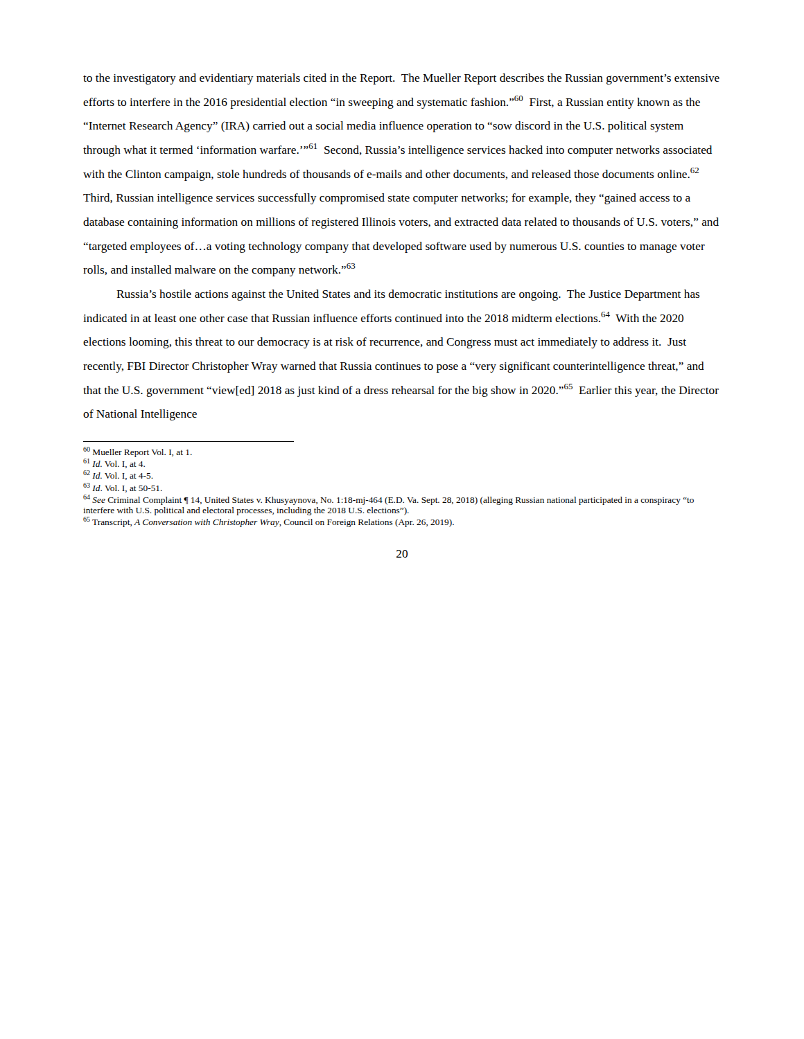to the investigatory and evidentiary materials cited in the Report. The Mueller Report describes the Russian government’s extensive efforts to interfere in the 2016 presidential election “in sweeping and systematic fashion.”60 First, a Russian entity known as the “Internet Research Agency” (IRA) carried out a social media influence operation to “sow discord in the U.S. political system through what it termed ‘information warfare.’”61 Second, Russia’s intelligence services hacked into computer networks associated with the Clinton campaign, stole hundreds of thousands of e-mails and other documents, and released those documents online.62 Third, Russian intelligence services successfully compromised state computer networks; for example, they “gained access to a database containing information on millions of registered Illinois voters, and extracted data related to thousands of U.S. voters,” and “targeted employees of…a voting technology company that developed software used by numerous U.S. counties to manage voter rolls, and installed malware on the company network.”63
Russia’s hostile actions against the United States and its democratic institutions are ongoing. The Justice Department has indicated in at least one other case that Russian influence efforts continued into the 2018 midterm elections.64 With the 2020 elections looming, this threat to our democracy is at risk of recurrence, and Congress must act immediately to address it. Just recently, FBI Director Christopher Wray warned that Russia continues to pose a “very significant counterintelligence threat,” and that the U.S. government “view[ed] 2018 as just kind of a dress rehearsal for the big show in 2020.”65 Earlier this year, the Director of National Intelligence
60 Mueller Report Vol. I, at 1.
61 Id. Vol. I, at 4.
62 Id. Vol. I, at 4-5.
63 Id. Vol. I, at 50-51.
64 See Criminal Complaint ¶ 14, United States v. Khusyaynova, No. 1:18-mj-464 (E.D. Va. Sept. 28, 2018) (alleging Russian national participated in a conspiracy “to interfere with U.S. political and electoral processes, including the 2018 U.S. elections”).
65 Transcript, A Conversation with Christopher Wray, Council on Foreign Relations (Apr. 26, 2019).
20